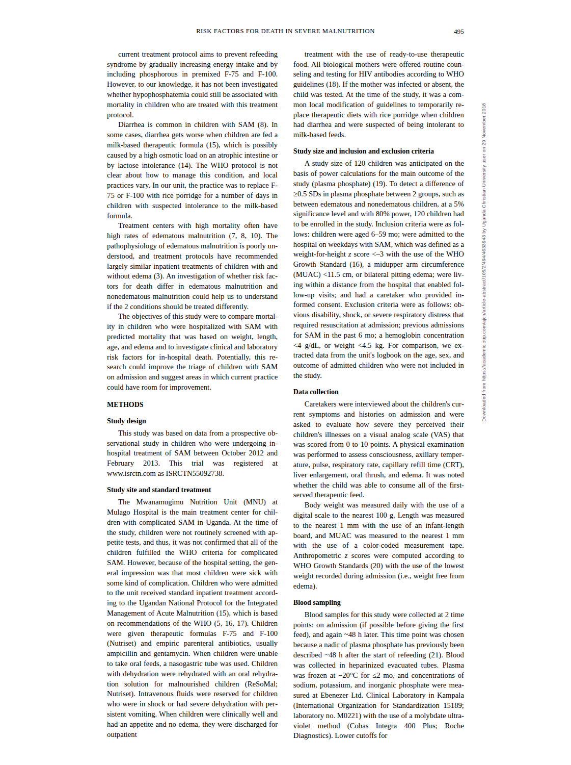RISK FACTORS FOR DEATH IN SEVERE MALNUTRITION 495
Downloaded from https://academic.oup.com/ajcn/article-abstract/105/2/494/4633943 by Uganda Christian University user on 29 November 2018
current treatment protocol aims to prevent refeeding syndrome by gradually increasing energy intake and by including phosphorous in premixed F-75 and F-100. However, to our knowledge, it has not been investigated whether hypophosphatemia could still be associated with mortality in children who are treated with this treatment protocol.
Diarrhea is common in children with SAM (8). In some cases, diarrhea gets worse when children are fed a milk-based therapeutic formula (15), which is possibly caused by a high osmotic load on an atrophic intestine or by lactose intolerance (14). The WHO protocol is not clear about how to manage this condition, and local practices vary. In our unit, the practice was to replace F-75 or F-100 with rice porridge for a number of days in children with suspected intolerance to the milk-based formula.
Treatment centers with high mortality often have high rates of edematous malnutrition (7, 8, 10). The pathophysiology of edematous malnutrition is poorly understood, and treatment protocols have recommended largely similar inpatient treatments of children with and without edema (3). An investigation of whether risk factors for death differ in edematous malnutrition and nonedematous malnutrition could help us to understand if the 2 conditions should be treated differently.
The objectives of this study were to compare mortality in children who were hospitalized with SAM with predicted mortality that was based on weight, length, age, and edema and to investigate clinical and laboratory risk factors for in-hospital death. Potentially, this research could improve the triage of children with SAM on admission and suggest areas in which current practice could have room for improvement.
METHODS
Study design
This study was based on data from a prospective observational study in children who were undergoing in-hospital treatment of SAM between October 2012 and February 2013. This trial was registered at www.isrctn.com as ISRCTN55092738.
Study site and standard treatment
The Mwanamugimu Nutrition Unit (MNU) at Mulago Hospital is the main treatment center for children with complicated SAM in Uganda. At the time of the study, children were not routinely screened with appetite tests, and thus, it was not confirmed that all of the children fulfilled the WHO criteria for complicated SAM. However, because of the hospital setting, the general impression was that most children were sick with some kind of complication. Children who were admitted to the unit received standard inpatient treatment according to the Ugandan National Protocol for the Integrated Management of Acute Malnutrition (15), which is based on recommendations of the WHO (5, 16, 17). Children were given therapeutic formulas F-75 and F-100 (Nutriset) and empiric parenteral antibiotics, usually ampicillin and gentamycin. When children were unable to take oral feeds, a nasogastric tube was used. Children with dehydration were rehydrated with an oral rehydration solution for malnourished children (ReSoMal; Nutriset). Intravenous fluids were reserved for children who were in shock or had severe dehydration with persistent vomiting. When children were clinically well and had an appetite and no edema, they were discharged for outpatient
treatment with the use of ready-to-use therapeutic food. All biological mothers were offered routine counseling and testing for HIV antibodies according to WHO guidelines (18). If the mother was infected or absent, the child was tested. At the time of the study, it was a common local modification of guidelines to temporarily replace therapeutic diets with rice porridge when children had diarrhea and were suspected of being intolerant to milk-based feeds.
Study size and inclusion and exclusion criteria
A study size of 120 children was anticipated on the basis of power calculations for the main outcome of the study (plasma phosphate) (19). To detect a difference of ≥0.5 SDs in plasma phosphate between 2 groups, such as between edematous and nonedematous children, at a 5% significance level and with 80% power, 120 children had to be enrolled in the study. Inclusion criteria were as follows: children were aged 6–59 mo; were admitted to the hospital on weekdays with SAM, which was defined as a weight-for-height z score <–3 with the use of the WHO Growth Standard (16), a midupper arm circumference (MUAC) <11.5 cm, or bilateral pitting edema; were living within a distance from the hospital that enabled follow-up visits; and had a caretaker who provided informed consent. Exclusion criteria were as follows: obvious disability, shock, or severe respiratory distress that required resuscitation at admission; previous admissions for SAM in the past 6 mo; a hemoglobin concentration <4 g/dL, or weight <4.5 kg. For comparison, we extracted data from the unit's logbook on the age, sex, and outcome of admitted children who were not included in the study.
Data collection
Caretakers were interviewed about the children's current symptoms and histories on admission and were asked to evaluate how severe they perceived their children's illnesses on a visual analog scale (VAS) that was scored from 0 to 10 points. A physical examination was performed to assess consciousness, axillary temperature, pulse, respiratory rate, capillary refill time (CRT), liver enlargement, oral thrush, and edema. It was noted whether the child was able to consume all of the first-served therapeutic feed.
Body weight was measured daily with the use of a digital scale to the nearest 100 g. Length was measured to the nearest 1 mm with the use of an infant-length board, and MUAC was measured to the nearest 1 mm with the use of a color-coded measurement tape. Anthropometric z scores were computed according to WHO Growth Standards (20) with the use of the lowest weight recorded during admission (i.e., weight free from edema).
Blood sampling
Blood samples for this study were collected at 2 time points: on admission (if possible before giving the first feed), and again ~48 h later. This time point was chosen because a nadir of plasma phosphate has previously been described ~48 h after the start of refeeding (21). Blood was collected in heparinized evacuated tubes. Plasma was frozen at −20°C for ≤2 mo, and concentrations of sodium, potassium, and inorganic phosphate were measured at Ebenezer Ltd. Clinical Laboratory in Kampala (International Organization for Standardization 15189; laboratory no. M0221) with the use of a molybdate ultraviolet method (Cobas Integra 400 Plus; Roche Diagnostics). Lower cutoffs for